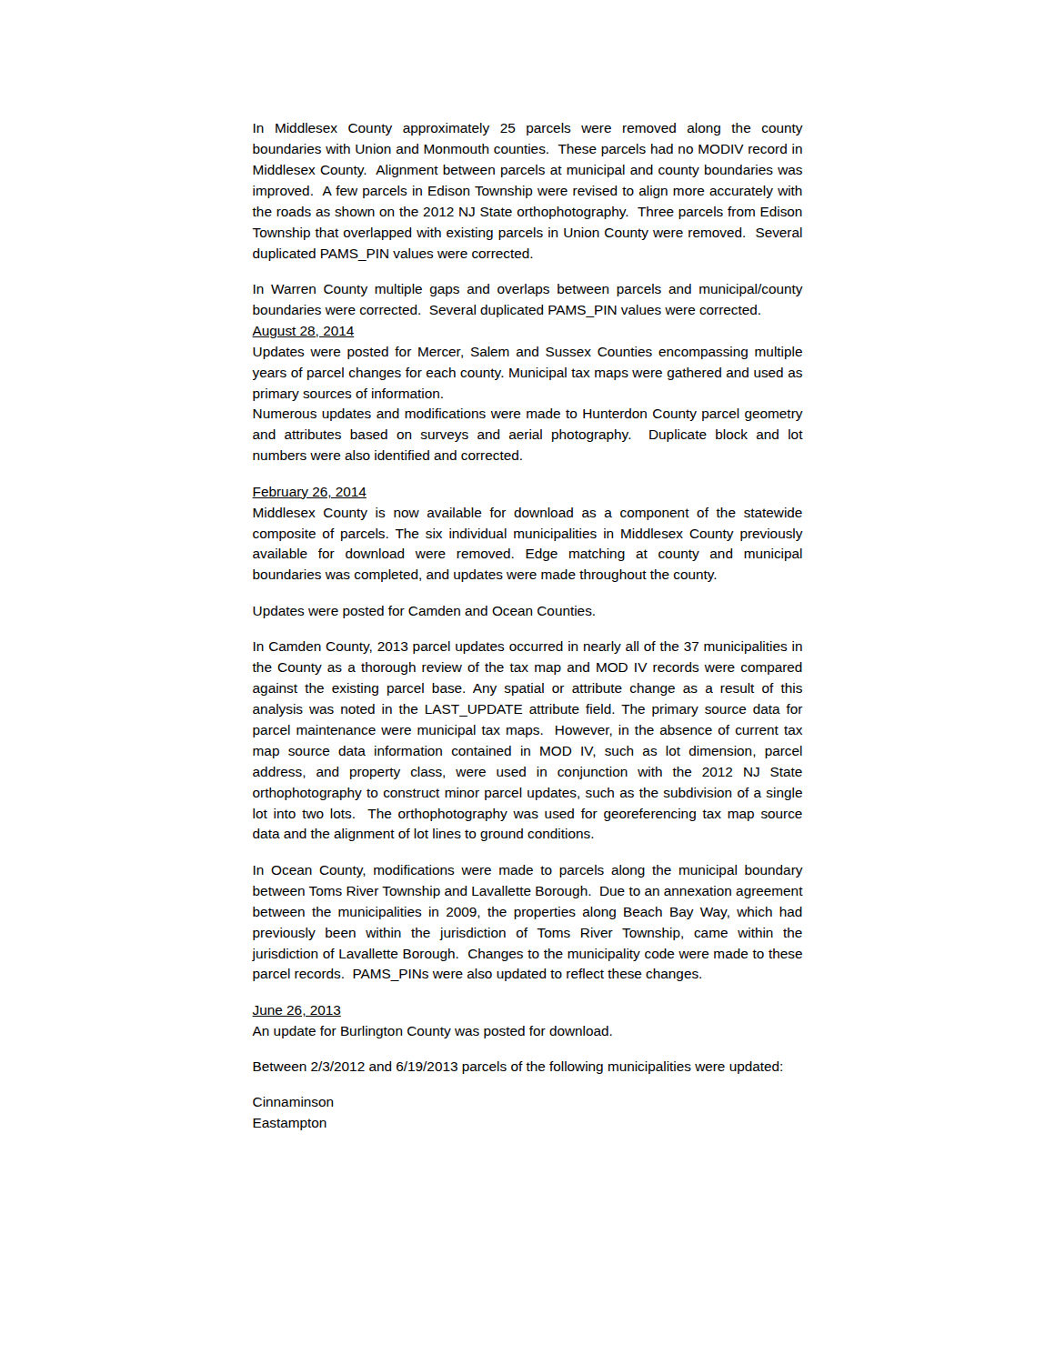In Middlesex County approximately 25 parcels were removed along the county boundaries with Union and Monmouth counties. These parcels had no MODIV record in Middlesex County. Alignment between parcels at municipal and county boundaries was improved. A few parcels in Edison Township were revised to align more accurately with the roads as shown on the 2012 NJ State orthophotography. Three parcels from Edison Township that overlapped with existing parcels in Union County were removed. Several duplicated PAMS_PIN values were corrected.
In Warren County multiple gaps and overlaps between parcels and municipal/county boundaries were corrected. Several duplicated PAMS_PIN values were corrected.
August 28, 2014
Updates were posted for Mercer, Salem and Sussex Counties encompassing multiple years of parcel changes for each county. Municipal tax maps were gathered and used as primary sources of information.
Numerous updates and modifications were made to Hunterdon County parcel geometry and attributes based on surveys and aerial photography. Duplicate block and lot numbers were also identified and corrected.
February 26, 2014
Middlesex County is now available for download as a component of the statewide composite of parcels. The six individual municipalities in Middlesex County previously available for download were removed. Edge matching at county and municipal boundaries was completed, and updates were made throughout the county.
Updates were posted for Camden and Ocean Counties.
In Camden County, 2013 parcel updates occurred in nearly all of the 37 municipalities in the County as a thorough review of the tax map and MOD IV records were compared against the existing parcel base. Any spatial or attribute change as a result of this analysis was noted in the LAST_UPDATE attribute field. The primary source data for parcel maintenance were municipal tax maps. However, in the absence of current tax map source data information contained in MOD IV, such as lot dimension, parcel address, and property class, were used in conjunction with the 2012 NJ State orthophotography to construct minor parcel updates, such as the subdivision of a single lot into two lots. The orthophotography was used for georeferencing tax map source data and the alignment of lot lines to ground conditions.
In Ocean County, modifications were made to parcels along the municipal boundary between Toms River Township and Lavallette Borough. Due to an annexation agreement between the municipalities in 2009, the properties along Beach Bay Way, which had previously been within the jurisdiction of Toms River Township, came within the jurisdiction of Lavallette Borough. Changes to the municipality code were made to these parcel records. PAMS_PINs were also updated to reflect these changes.
June 26, 2013
An update for Burlington County was posted for download.
Between 2/3/2012 and 6/19/2013 parcels of the following municipalities were updated:
Cinnaminson
Eastampton